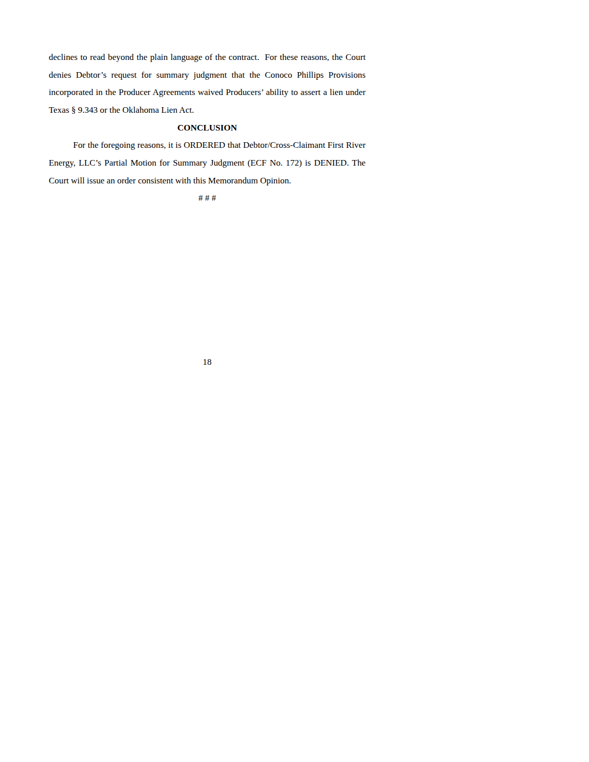declines to read beyond the plain language of the contract. For these reasons, the Court denies Debtor’s request for summary judgment that the Conoco Phillips Provisions incorporated in the Producer Agreements waived Producers’ ability to assert a lien under Texas § 9.343 or the Oklahoma Lien Act.
Conclusion
For the foregoing reasons, it is ORDERED that Debtor/Cross-Claimant First River Energy, LLC’s Partial Motion for Summary Judgment (ECF No. 172) is DENIED. The Court will issue an order consistent with this Memorandum Opinion.
# # #
18